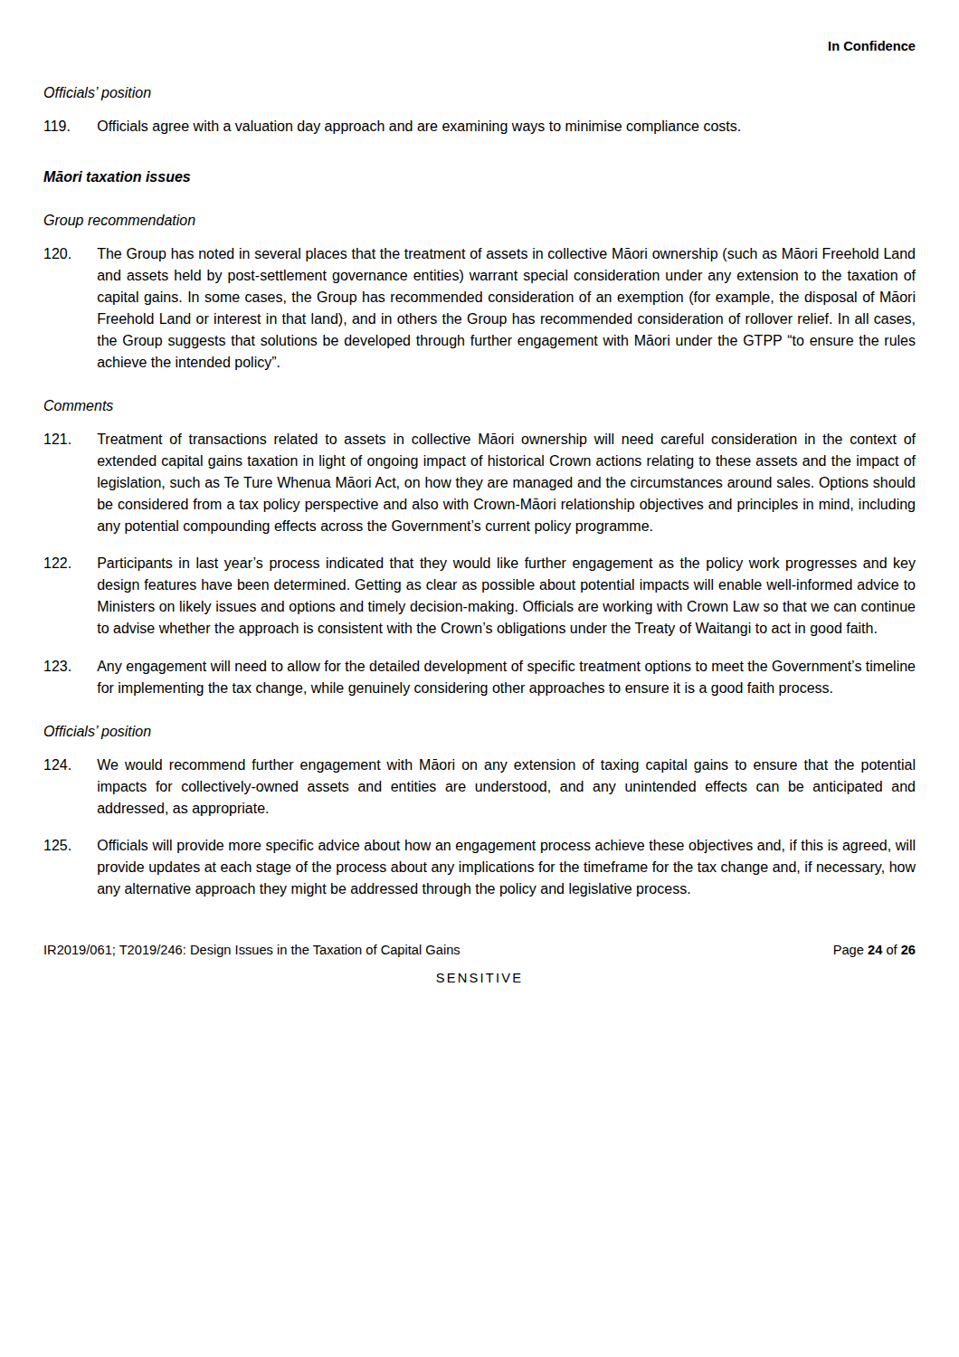In Confidence
Officials’ position
119. Officials agree with a valuation day approach and are examining ways to minimise compliance costs.
Māori taxation issues
Group recommendation
120. The Group has noted in several places that the treatment of assets in collective Māori ownership (such as Māori Freehold Land and assets held by post-settlement governance entities) warrant special consideration under any extension to the taxation of capital gains. In some cases, the Group has recommended consideration of an exemption (for example, the disposal of Māori Freehold Land or interest in that land), and in others the Group has recommended consideration of rollover relief. In all cases, the Group suggests that solutions be developed through further engagement with Māori under the GTPP “to ensure the rules achieve the intended policy”.
Comments
121. Treatment of transactions related to assets in collective Māori ownership will need careful consideration in the context of extended capital gains taxation in light of ongoing impact of historical Crown actions relating to these assets and the impact of legislation, such as Te Ture Whenua Māori Act, on how they are managed and the circumstances around sales. Options should be considered from a tax policy perspective and also with Crown-Māori relationship objectives and principles in mind, including any potential compounding effects across the Government’s current policy programme.
122. Participants in last year’s process indicated that they would like further engagement as the policy work progresses and key design features have been determined. Getting as clear as possible about potential impacts will enable well-informed advice to Ministers on likely issues and options and timely decision-making. Officials are working with Crown Law so that we can continue to advise whether the approach is consistent with the Crown’s obligations under the Treaty of Waitangi to act in good faith.
123. Any engagement will need to allow for the detailed development of specific treatment options to meet the Government’s timeline for implementing the tax change, while genuinely considering other approaches to ensure it is a good faith process.
Officials’ position
124. We would recommend further engagement with Māori on any extension of taxing capital gains to ensure that the potential impacts for collectively-owned assets and entities are understood, and any unintended effects can be anticipated and addressed, as appropriate.
125. Officials will provide more specific advice about how an engagement process achieve these objectives and, if this is agreed, will provide updates at each stage of the process about any implications for the timeframe for the tax change and, if necessary, how any alternative approach they might be addressed through the policy and legislative process.
IR2019/061; T2019/246: Design Issues in the Taxation of Capital Gains Page 24 of 26
SENSITIVE